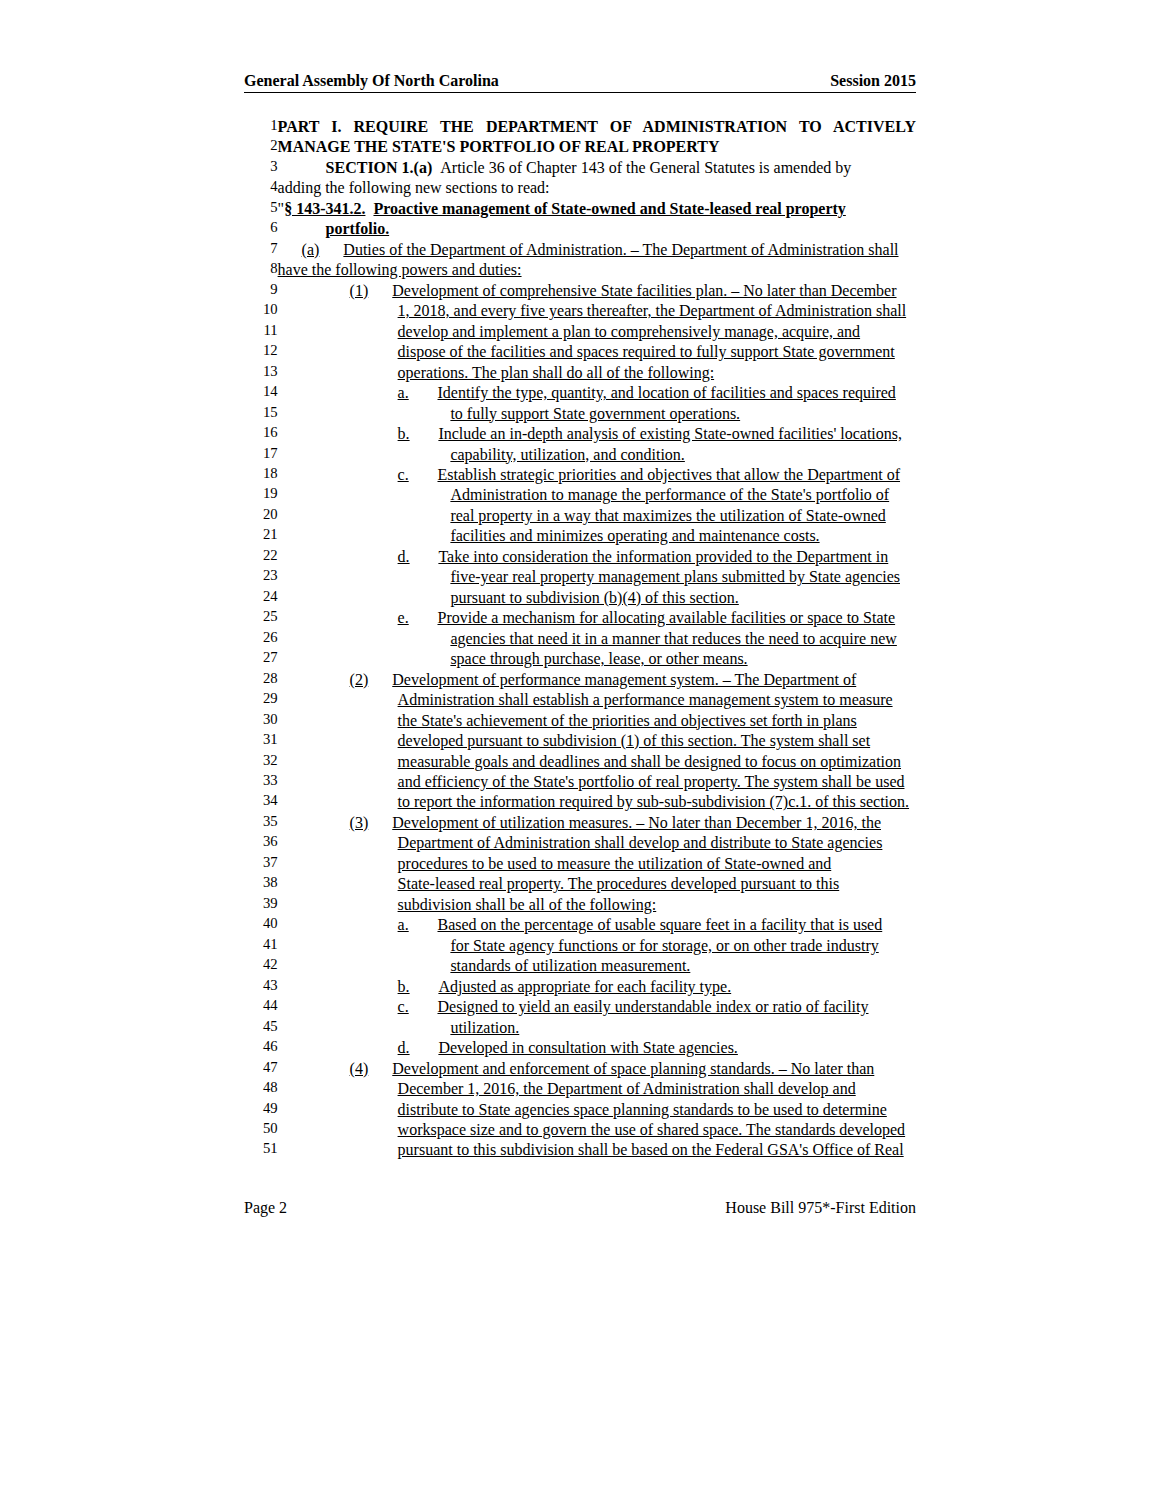General Assembly Of North Carolina
Session 2015
| 1 | PART I. REQUIRE THE DEPARTMENT OF ADMINISTRATION TO ACTIVELY |
| 2 | MANAGE THE STATE'S PORTFOLIO OF REAL PROPERTY |
| 3 | SECTION 1.(a) Article 36 of Chapter 143 of the General Statutes is amended by |
| 4 | adding the following new sections to read: |
| 5 | " § 143-341.2. Proactive management of State-owned and State-leased real property |
| 6 | portfolio. |
| 7 | (a) Duties of the Department of Administration. – The Department of Administration shall |
| 8 | have the following powers and duties: |
| 9 | (1) Development of comprehensive State facilities plan. – No later than December |
| 10 | 1, 2018, and every five years thereafter, the Department of Administration shall |
| 11 | develop and implement a plan to comprehensively manage, acquire, and |
| 12 | dispose of the facilities and spaces required to fully support State government |
| 13 | operations. The plan shall do all of the following: |
| 14 | a. Identify the type, quantity, and location of facilities and spaces required |
| 15 | to fully support State government operations. |
| 16 | b. Include an in-depth analysis of existing State-owned facilities' locations, |
| 17 | capability, utilization, and condition. |
| 18 | c. Establish strategic priorities and objectives that allow the Department of |
| 19 | Administration to manage the performance of the State's portfolio of |
| 20 | real property in a way that maximizes the utilization of State-owned |
| 21 | facilities and minimizes operating and maintenance costs. |
| 22 | d. Take into consideration the information provided to the Department in |
| 23 | five-year real property management plans submitted by State agencies |
| 24 | pursuant to subdivision (b)(4) of this section. |
| 25 | e. Provide a mechanism for allocating available facilities or space to State |
| 26 | agencies that need it in a manner that reduces the need to acquire new |
| 27 | space through purchase, lease, or other means. |
| 28 | (2) Development of performance management system. – The Department of |
| 29 | Administration shall establish a performance management system to measure |
| 30 | the State's achievement of the priorities and objectives set forth in plans |
| 31 | developed pursuant to subdivision (1) of this section. The system shall set |
| 32 | measurable goals and deadlines and shall be designed to focus on optimization |
| 33 | and efficiency of the State's portfolio of real property. The system shall be used |
| 34 | to report the information required by sub-sub-subdivision (7)c.1. of this section. |
| 35 | (3) Development of utilization measures. – No later than December 1, 2016, the |
| 36 | Department of Administration shall develop and distribute to State agencies |
| 37 | procedures to be used to measure the utilization of State-owned and |
| 38 | State-leased real property. The procedures developed pursuant to this |
| 39 | subdivision shall be all of the following: |
| 40 | a. Based on the percentage of usable square feet in a facility that is used |
| 41 | for State agency functions or for storage, or on other trade industry |
| 42 | standards of utilization measurement. |
| 43 | b. Adjusted as appropriate for each facility type. |
| 44 | c. Designed to yield an easily understandable index or ratio of facility |
| 45 | utilization. |
| 46 | d. Developed in consultation with State agencies. |
| 47 | (4) Development and enforcement of space planning standards. – No later than |
| 48 | December 1, 2016, the Department of Administration shall develop and |
| 49 | distribute to State agencies space planning standards to be used to determine |
| 50 | workspace size and to govern the use of shared space. The standards developed |
| 51 | pursuant to this subdivision shall be based on the Federal GSA's Office of Real |
Page 2
House Bill 975*-First Edition